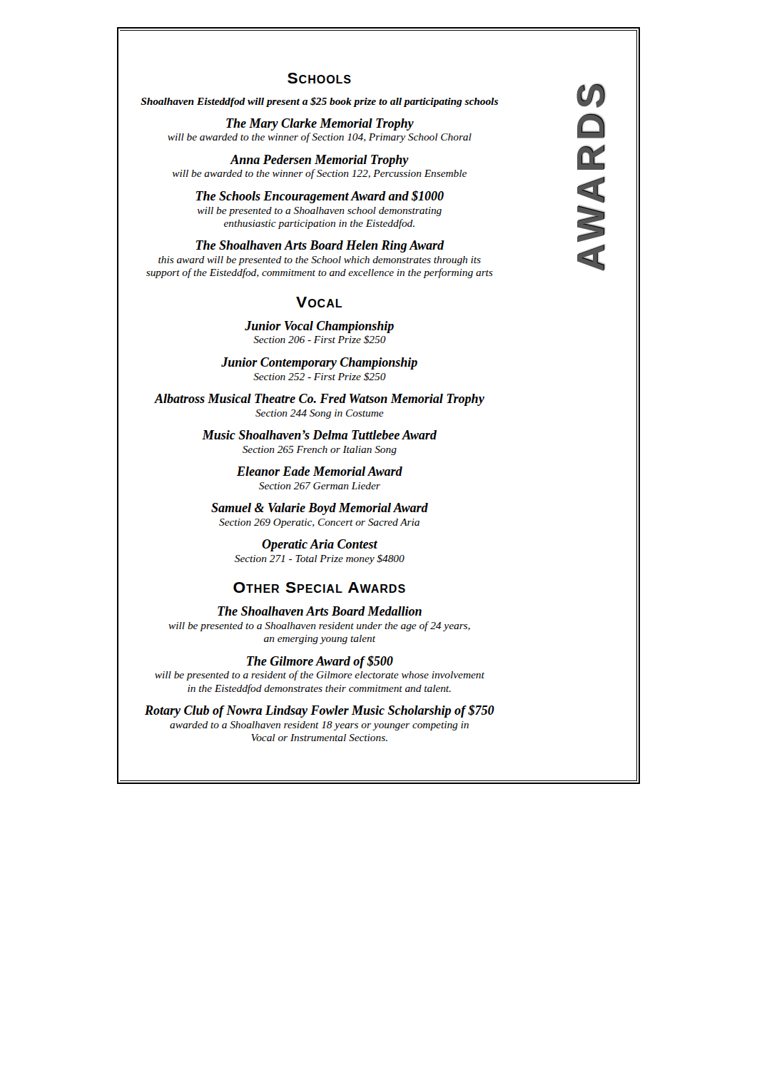AWARDS
Schools
Shoalhaven Eisteddfod will present a $25 book prize to all participating schools
The Mary Clarke Memorial Trophy will be awarded to the winner of Section 104, Primary School Choral
Anna Pedersen Memorial Trophy will be awarded to the winner of Section 122, Percussion Ensemble
The Schools Encouragement Award and $1000 will be presented to a Shoalhaven school demonstrating
enthusiastic participation in the Eisteddfod.
The Shoalhaven Arts Board Helen Ring Award this award will be presented to the School which demonstrates through its
support of the Eisteddfod, commitment to and excellence in the performing arts
Vocal
Junior Vocal Championship Section 206 - First Prize $250
Junior Contemporary Championship Section 252 - First Prize $250
Albatross Musical Theatre Co. Fred Watson Memorial Trophy Section 244 Song in Costume
Music Shoalhaven’s Delma Tuttlebee Award Section 265 French or Italian Song
Eleanor Eade Memorial Award Section 267 German Lieder
Samuel & Valarie Boyd Memorial Award Section 269 Operatic, Concert or Sacred Aria
Operatic Aria Contest Section 271 - Total Prize money $4800
Other Special Awards
The Shoalhaven Arts Board Medallion will be presented to a Shoalhaven resident under the age of 24 years,
an emerging young talent
The Gilmore Award of $500 will be presented to a resident of the Gilmore electorate whose involvement
in the Eisteddfod demonstrates their commitment and talent.
Rotary Club of Nowra Lindsay Fowler Music Scholarship of $750 awarded to a Shoalhaven resident 18 years or younger competing in
Vocal or Instrumental Sections.